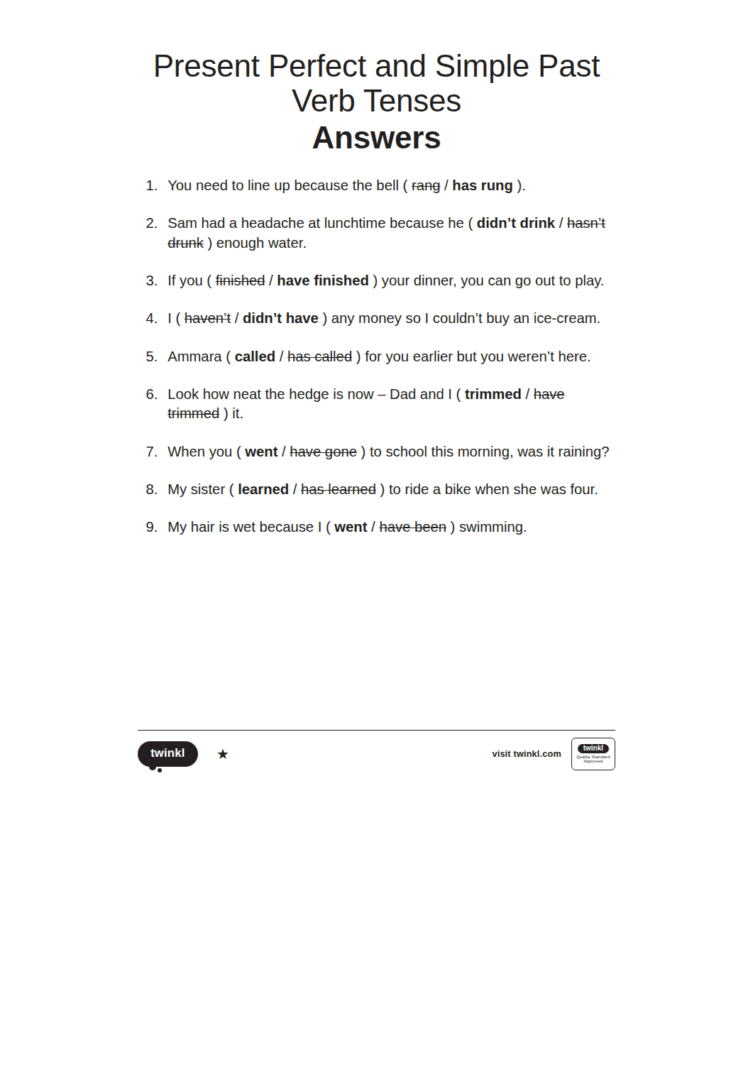Present Perfect and Simple Past Verb TensesAnswers
You need to line up because the bell ( rang / has rung ).
Sam had a headache at lunchtime because he ( didn’t drink / hasn’t drunk ) enough water.
If you ( finished / have finished ) your dinner, you can go out to play.
I ( haven’t / didn’t have ) any money so I couldn’t buy an ice-cream.
Ammara ( called / has called ) for you earlier but you weren’t here.
Look how neat the hedge is now – Dad and I ( trimmed / have trimmed ) it.
When you ( went / have gone ) to school this morning, was it raining?
My sister ( learned / has learned ) to ride a bike when she was four.
My hair is wet because I ( went / have been ) swimming.
twinkl ★
visit twinkl.com
twinkl Quality Standard
Approved